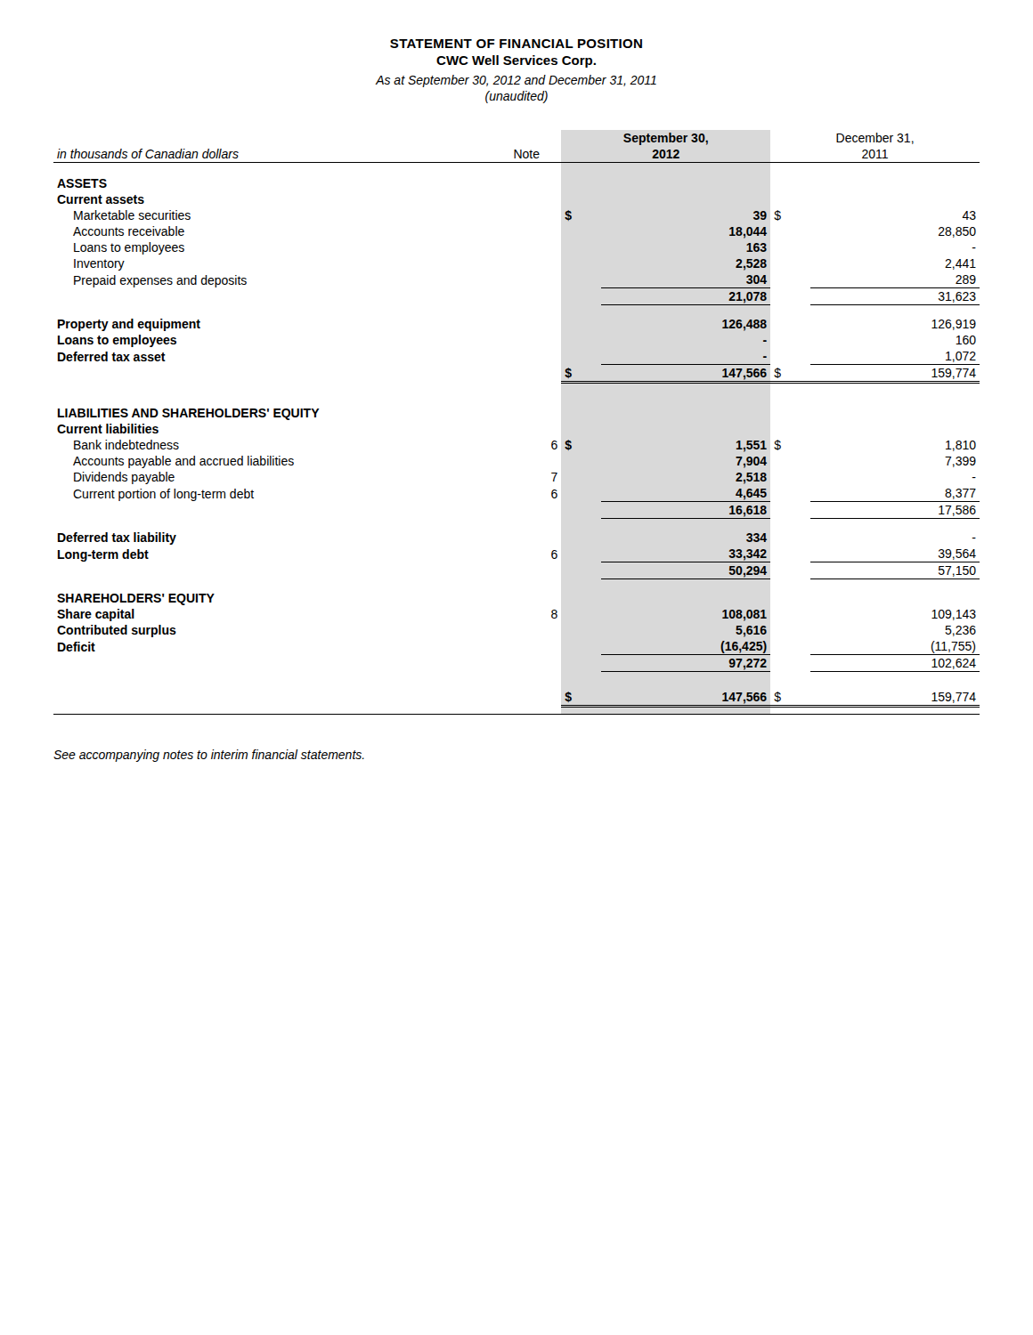STATEMENT OF FINANCIAL POSITION
CWC Well Services Corp.
As at September 30, 2012 and December 31, 2011
(unaudited)
| | | September 30, | December 31, |
| in thousands of Canadian dollars | Note | 2012 | 2011 |
| ASSETS | | | | | |
| Current assets | | | | | |
| Marketable securities | | $ | 39 | $ | 43 |
| Accounts receivable | | | 18,044 | | 28,850 |
| Loans to employees | | | 163 | | - |
| Inventory | | | 2,528 | | 2,441 |
| Prepaid expenses and deposits | | | 304 | | 289 |
| | | | 21,078 | | 31,623 |
| Property and equipment | | | 126,488 | | 126,919 |
| Loans to employees | | | - | | 160 |
| Deferred tax asset | | | - | | 1,072 |
| | | $ | 147,566 | $ | 159,774 |
| LIABILITIES AND SHAREHOLDERS' EQUITY | | | | | |
| Current liabilities | | | | | |
| Bank indebtedness | 6 | $ | 1,551 | $ | 1,810 |
| Accounts payable and accrued liabilities | | | 7,904 | | 7,399 |
| Dividends payable | 7 | | 2,518 | | - |
| Current portion of long-term debt | 6 | | 4,645 | | 8,377 |
| | | | 16,618 | | 17,586 |
| Deferred tax liability | | | 334 | | - |
| Long-term debt | 6 | | 33,342 | | 39,564 |
| | | | 50,294 | | 57,150 |
| SHAREHOLDERS' EQUITY | | | | | |
| Share capital | 8 | | 108,081 | | 109,143 |
| Contributed surplus | | | 5,616 | | 5,236 |
| Deficit | | | (16,425) | | (11,755) |
| | | | 97,272 | | 102,624 |
| | | $ | 147,566 | $ | 159,774 |
See accompanying notes to interim financial statements.